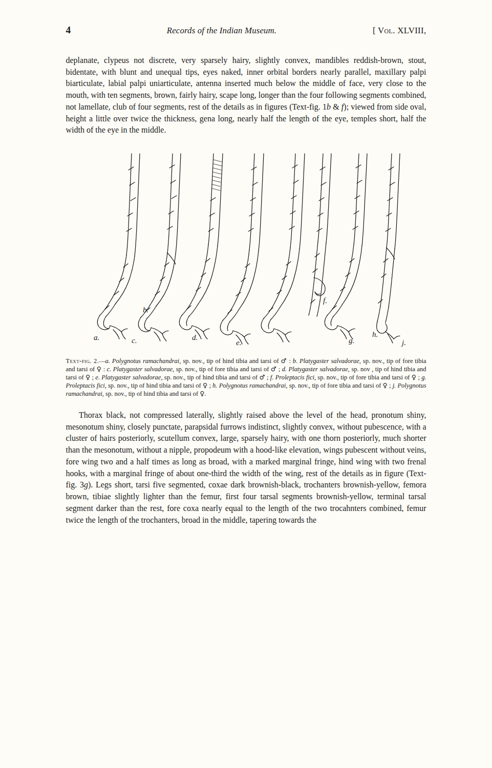4 Records of the Indian Museum. [ Vol. XLVIII,
deplanate, clypeus not discrete, very sparsely hairy, slightly convex, mandibles reddish-brown, stout, bidentate, with blunt and unequal tips, eyes naked, inner orbital borders nearly parallel, maxillary palpi biarticulate, labial palpi uniarticulate, antenna inserted much below the middle of face, very close to the mouth, with ten segments, brown, fairly hairy, scape long, longer than the four following segments combined, not lamellate, club of four segments, rest of the details as in figures (Text-fig. 1b & f); viewed from side oval, height a little over twice the thickness, gena long, nearly half the length of the eye, temples short, half the width of the eye in the middle.
a. b. c. d. e. f. g. h. j.
Text-fig. 2.—a. Polygnotus ramachandrai, sp. nov., tip of hind tibia and tarsi of ♂ : b. Platygaster salvadorae, sp. nov., tip of fore tibia and tarsi of ♀ : c. Platygaster salvadorae, sp. nov., tip of fore tibia and tarsi of ♂ ; d. Platygaster salvadorae, sp. nov , tip of hind tibia and tarsi of ♀ ; e. Platygaster salvadorae, sp. nov., tip of hind tibia and tarsi of ♂ ; f. Proleptacis fici, sp. nov., tip of fore tibia and tarsi of ♀ ; g. Proleptacis fici, sp. nov., tip of hind tibia and tarsi of ♀ ; h. Polygnotus ramachandrai, sp. nov., tip of fore tibia and tarsi of ♀ ; j. Polygnotus ramachandrai, sp. nov., tip of hind tibia and tarsi of ♀.
Thorax black, not compressed laterally, slightly raised above the level of the head, pronotum shiny, mesonotum shiny, closely punctate, parapsidal furrows indistinct, slightly convex, without pubescence, with a cluster of hairs posteriorly, scutellum convex, large, sparsely hairy, with one thorn posteriorly, much shorter than the mesonotum, without a nipple, propodeum with a hood-like elevation, wings pubescent without veins, fore wing two and a half times as long as broad, with a marked marginal fringe, hind wing with two frenal hooks, with a marginal fringe of about one-third the width of the wing, rest of the details as in figure (Text-fig. 3g). Legs short, tarsi five segmented, coxae dark brownish-black, trochanters brownish-yellow, femora brown, tibiae slightly lighter than the femur, first four tarsal segments brownish-yellow, terminal tarsal segment darker than the rest, fore coxa nearly equal to the length of the two trocahnters combined, femur twice the length of the trochanters, broad in the middle, tapering towards the